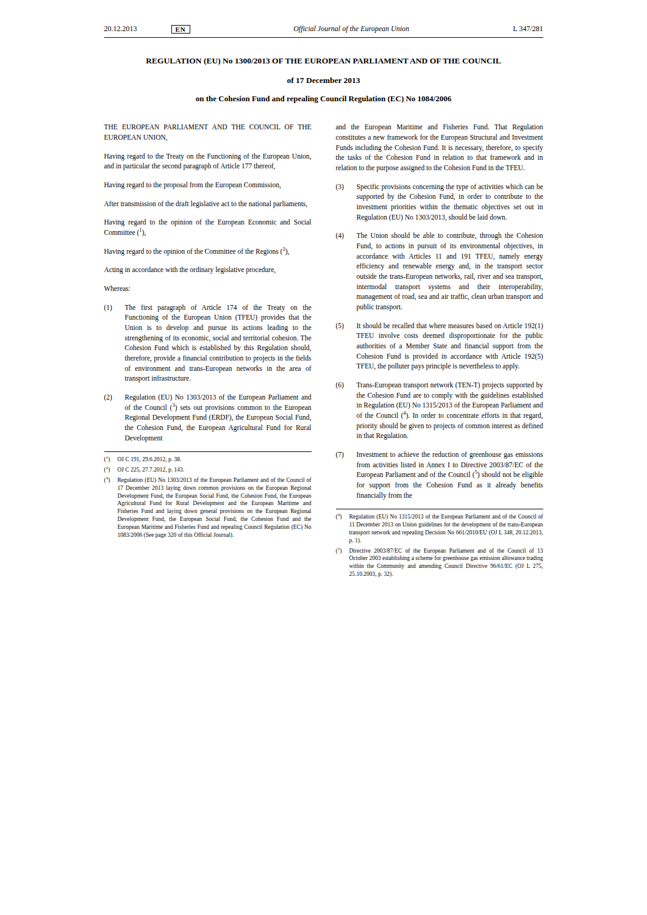20.12.2013
EN
Official Journal of the European Union
L 347/281
REGULATION (EU) No 1300/2013 OF THE EUROPEAN PARLIAMENT AND OF THE COUNCIL
of 17 December 2013
on the Cohesion Fund and repealing Council Regulation (EC) No 1084/2006
THE EUROPEAN PARLIAMENT AND THE COUNCIL OF THE EUROPEAN UNION,
Having regard to the Treaty on the Functioning of the European Union, and in particular the second paragraph of Article 177 thereof,
Having regard to the proposal from the European Commission,
After transmission of the draft legislative act to the national parliaments,
Having regard to the opinion of the European Economic and Social Committee (1),
Having regard to the opinion of the Committee of the Regions (2),
Acting in accordance with the ordinary legislative procedure,
Whereas:
(1)
The first paragraph of Article 174 of the Treaty on the Functioning of the European Union (TFEU) provides that the Union is to develop and pursue its actions leading to the strengthening of its economic, social and territorial cohesion. The Cohesion Fund which is established by this Regulation should, therefore, provide a financial contribution to projects in the fields of environment and trans-European networks in the area of transport infrastructure.
(2)
Regulation (EU) No 1303/2013 of the European Parliament and of the Council (3) sets out provisions common to the European Regional Development Fund (ERDF), the European Social Fund, the Cohesion Fund, the European Agricultural Fund for Rural Development
(1)
OJ C 191, 29.6.2012, p. 38.
(2)
OJ C 225, 27.7.2012, p. 143.
(3)
Regulation (EU) No 1303/2013 of the European Parliament and of the Council of 17 December 2013 laying down common provisions on the European Regional Development Fund, the European Social Fund, the Cohesion Fund, the European Agricultural Fund for Rural Development and the European Maritime and Fisheries Fund and laying down general provisions on the European Regional Development Fund, the European Social Fund, the Cohesion Fund and the European Maritime and Fisheries Fund and repealing Council Regulation (EC) No 1083/2006 (See page 320 of this Official Journal).
and the European Maritime and Fisheries Fund. That Regulation constitutes a new framework for the European Structural and Investment Funds including the Cohesion Fund. It is necessary, therefore, to specify the tasks of the Cohesion Fund in relation to that framework and in relation to the purpose assigned to the Cohesion Fund in the TFEU.
(3)
Specific provisions concerning the type of activities which can be supported by the Cohesion Fund, in order to contribute to the investment priorities within the thematic objectives set out in Regulation (EU) No 1303/2013, should be laid down.
(4)
The Union should be able to contribute, through the Cohesion Fund, to actions in pursuit of its environmental objectives, in accordance with Articles 11 and 191 TFEU, namely energy efficiency and renewable energy and, in the transport sector outside the trans-European networks, rail, river and sea transport, intermodal transport systems and their interoperability, management of road, sea and air traffic, clean urban transport and public transport.
(5)
It should be recalled that where measures based on Article 192(1) TFEU involve costs deemed disproportionate for the public authorities of a Member State and financial support from the Cohesion Fund is provided in accordance with Article 192(5) TFEU, the polluter pays principle is nevertheless to apply.
(6)
Trans-European transport network (TEN-T) projects supported by the Cohesion Fund are to comply with the guidelines established in Regulation (EU) No 1315/2013 of the European Parliament and of the Council (4). In order to concentrate efforts in that regard, priority should be given to projects of common interest as defined in that Regulation.
(7)
Investment to achieve the reduction of greenhouse gas emissions from activities listed in Annex I to Directive 2003/87/EC of the European Parliament and of the Council (5) should not be eligible for support from the Cohesion Fund as it already benefits financially from the
(4)
Regulation (EU) No 1315/2013 of the European Parliament and of the Council of 11 December 2013 on Union guidelines for the development of the trans-European transport network and repealing Decision No 661/2010/EU (OJ L 348, 20.12.2013, p. 1).
(5)
Directive 2003/87/EC of the European Parliament and of the Council of 13 October 2003 establishing a scheme for greenhouse gas emission allowance trading within the Community and amending Council Directive 96/61/EC (OJ L 275, 25.10.2003, p. 32).